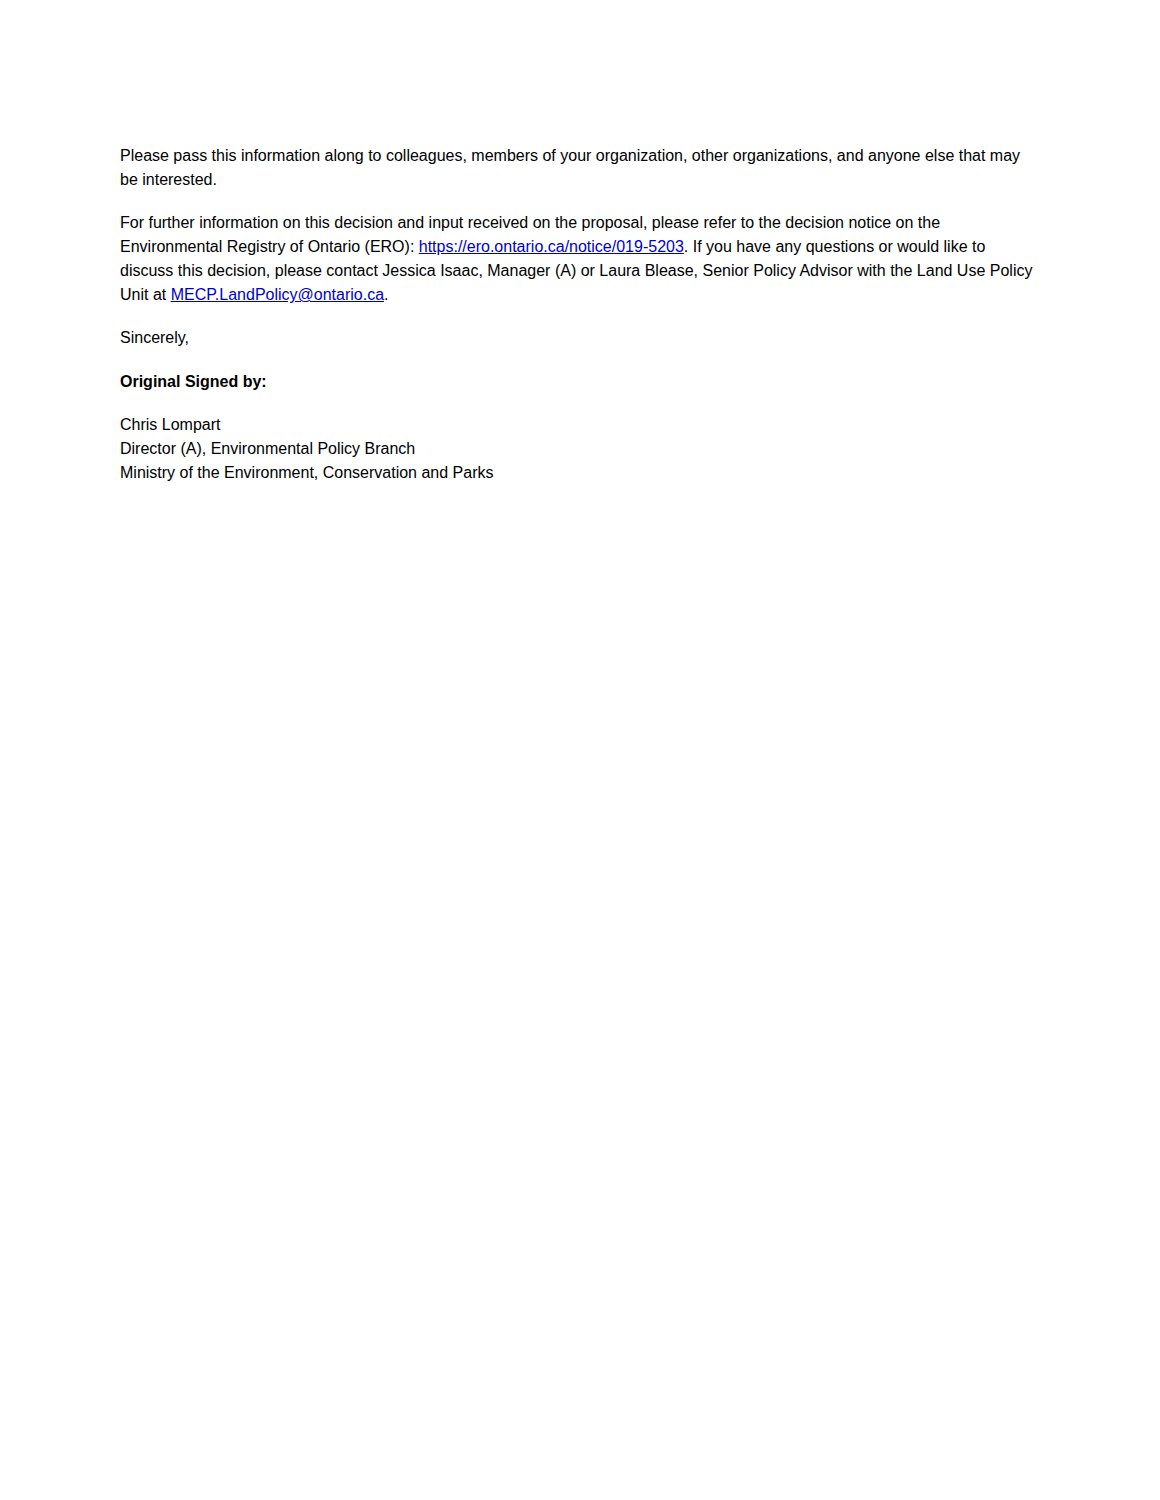Please pass this information along to colleagues, members of your organization, other organizations, and anyone else that may be interested.
For further information on this decision and input received on the proposal, please refer to the decision notice on the Environmental Registry of Ontario (ERO): https://ero.ontario.ca/notice/019-5203. If you have any questions or would like to discuss this decision, please contact Jessica Isaac, Manager (A) or Laura Blease, Senior Policy Advisor with the Land Use Policy Unit at MECP.LandPolicy@ontario.ca.
Sincerely,
Original Signed by:
Chris Lompart
Director (A), Environmental Policy Branch
Ministry of the Environment, Conservation and Parks